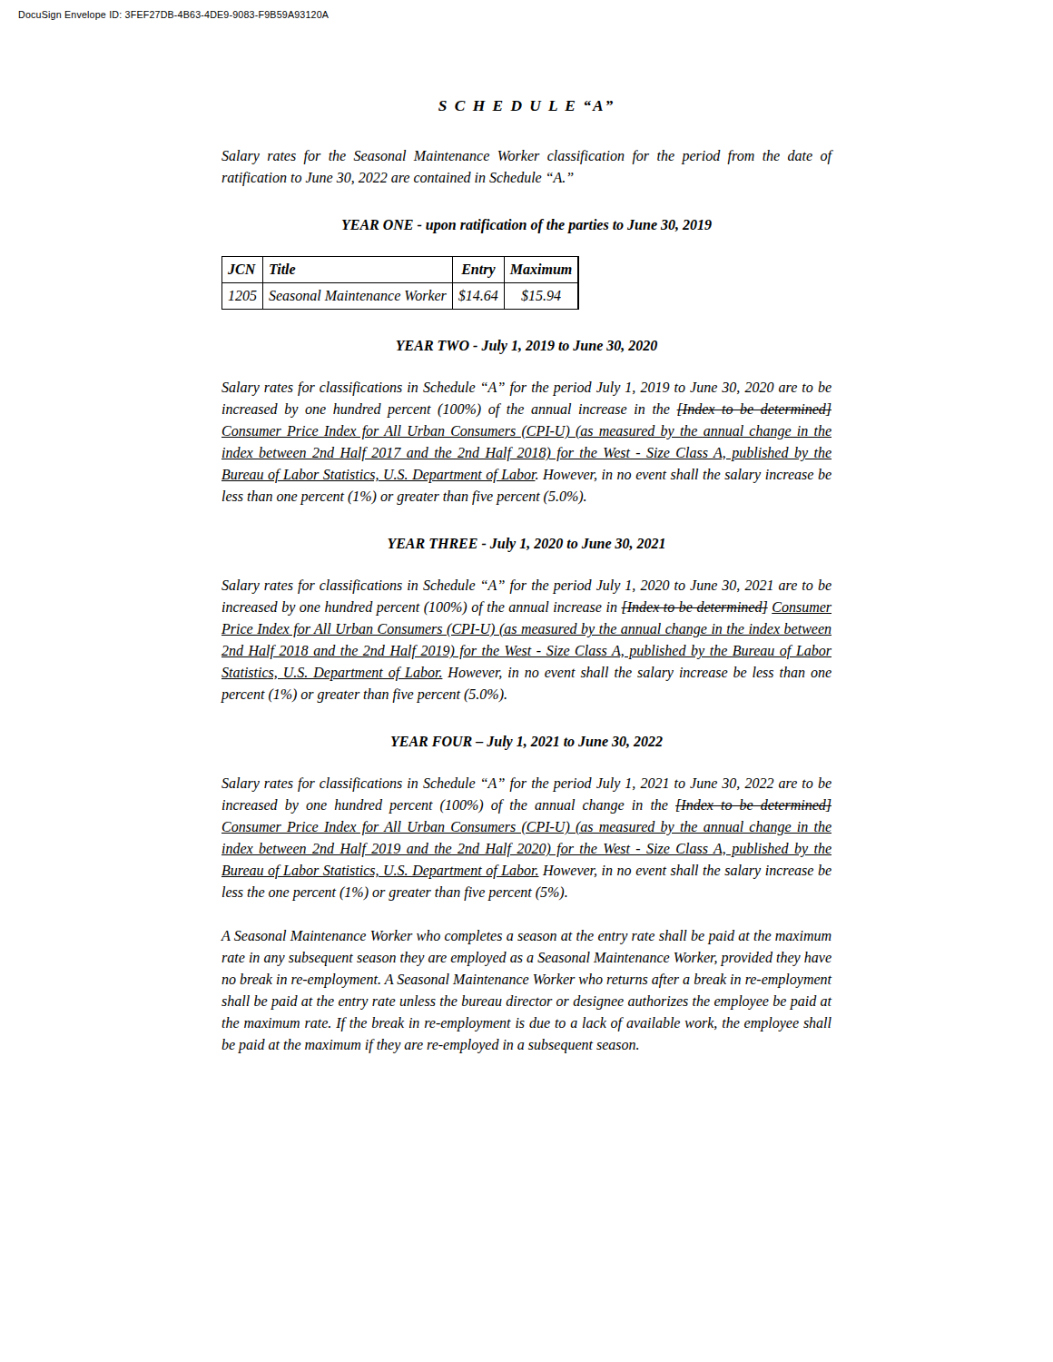DocuSign Envelope ID: 3FEF27DB-4B63-4DE9-9083-F9B59A93120A
S C H E D U L E “A”
Salary rates for the Seasonal Maintenance Worker classification for the period from the date of ratification to June 30, 2022 are contained in Schedule “A.”
YEAR ONE - upon ratification of the parties to June 30, 2019
| JCN | Title | Entry | Maximum |
| 1205 | Seasonal Maintenance Worker | $14.64 | $15.94 |
YEAR TWO - July 1, 2019 to June 30, 2020
Salary rates for classifications in Schedule “A” for the period July 1, 2019 to June 30, 2020 are to be increased by one hundred percent (100%) of the annual increase in the [Index to be determined] Consumer Price Index for All Urban Consumers (CPI-U) (as measured by the annual change in the index between 2nd Half 2017 and the 2nd Half 2018) for the West - Size Class A, published by the Bureau of Labor Statistics, U.S. Department of Labor. However, in no event shall the salary increase be less than one percent (1%) or greater than five percent (5.0%).
YEAR THREE - July 1, 2020 to June 30, 2021
Salary rates for classifications in Schedule “A” for the period July 1, 2020 to June 30, 2021 are to be increased by one hundred percent (100%) of the annual increase in [Index to be determined] Consumer Price Index for All Urban Consumers (CPI-U) (as measured by the annual change in the index between 2nd Half 2018 and the 2nd Half 2019) for the West - Size Class A, published by the Bureau of Labor Statistics, U.S. Department of Labor. However, in no event shall the salary increase be less than one percent (1%) or greater than five percent (5.0%).
YEAR FOUR – July 1, 2021 to June 30, 2022
Salary rates for classifications in Schedule “A” for the period July 1, 2021 to June 30, 2022 are to be increased by one hundred percent (100%) of the annual change in the [Index to be determined] Consumer Price Index for All Urban Consumers (CPI-U) (as measured by the annual change in the index between 2nd Half 2019 and the 2nd Half 2020) for the West - Size Class A, published by the Bureau of Labor Statistics, U.S. Department of Labor. However, in no event shall the salary increase be less the one percent (1%) or greater than five percent (5%).
A Seasonal Maintenance Worker who completes a season at the entry rate shall be paid at the maximum rate in any subsequent season they are employed as a Seasonal Maintenance Worker, provided they have no break in re-employment. A Seasonal Maintenance Worker who returns after a break in re-employment shall be paid at the entry rate unless the bureau director or designee authorizes the employee be paid at the maximum rate. If the break in re-employment is due to a lack of available work, the employee shall be paid at the maximum if they are re-employed in a subsequent season.